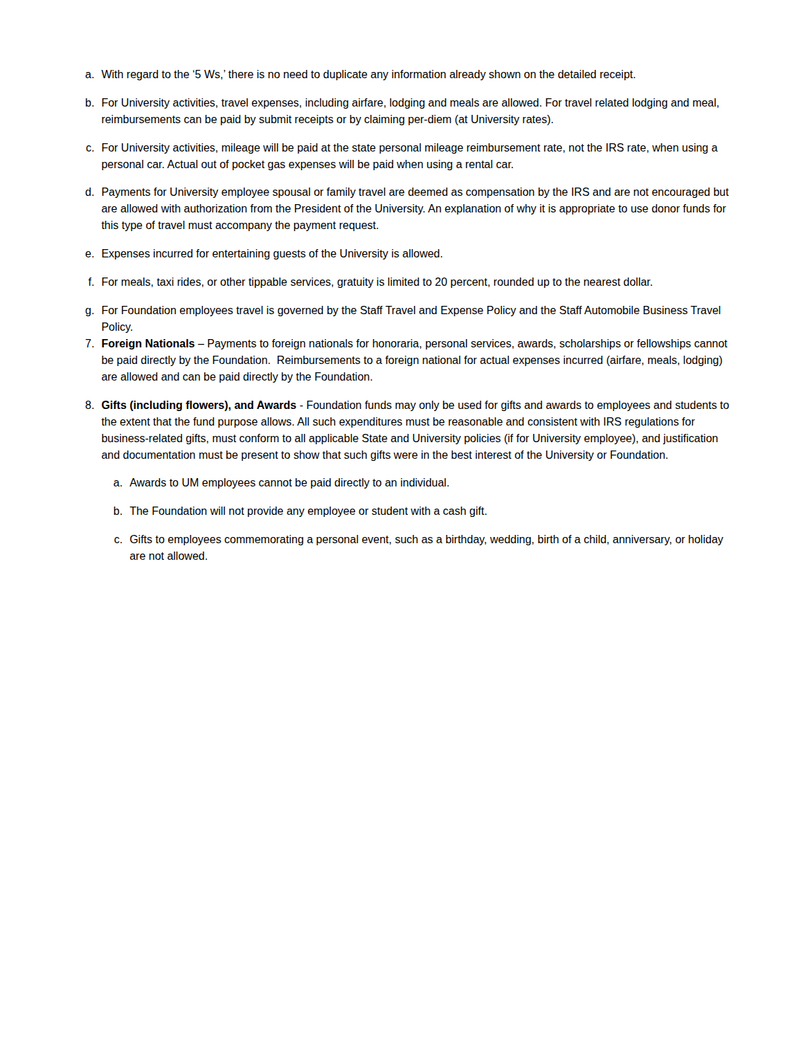With regard to the ‘5 Ws,’ there is no need to duplicate any information already shown on the detailed receipt.
For University activities, travel expenses, including airfare, lodging and meals are allowed. For travel related lodging and meal, reimbursements can be paid by submit receipts or by claiming per-diem (at University rates).
For University activities, mileage will be paid at the state personal mileage reimbursement rate, not the IRS rate, when using a personal car. Actual out of pocket gas expenses will be paid when using a rental car.
Payments for University employee spousal or family travel are deemed as compensation by the IRS and are not encouraged but are allowed with authorization from the President of the University. An explanation of why it is appropriate to use donor funds for this type of travel must accompany the payment request.
Expenses incurred for entertaining guests of the University is allowed.
For meals, taxi rides, or other tippable services, gratuity is limited to 20 percent, rounded up to the nearest dollar.
For Foundation employees travel is governed by the Staff Travel and Expense Policy and the Staff Automobile Business Travel Policy.
Foreign Nationals – Payments to foreign nationals for honoraria, personal services, awards, scholarships or fellowships cannot be paid directly by the Foundation. Reimbursements to a foreign national for actual expenses incurred (airfare, meals, lodging) are allowed and can be paid directly by the Foundation.
Gifts (including flowers), and Awards - Foundation funds may only be used for gifts and awards to employees and students to the extent that the fund purpose allows. All such expenditures must be reasonable and consistent with IRS regulations for business-related gifts, must conform to all applicable State and University policies (if for University employee), and justification and documentation must be present to show that such gifts were in the best interest of the University or Foundation.
Awards to UM employees cannot be paid directly to an individual.
The Foundation will not provide any employee or student with a cash gift.
Gifts to employees commemorating a personal event, such as a birthday, wedding, birth of a child, anniversary, or holiday are not allowed.